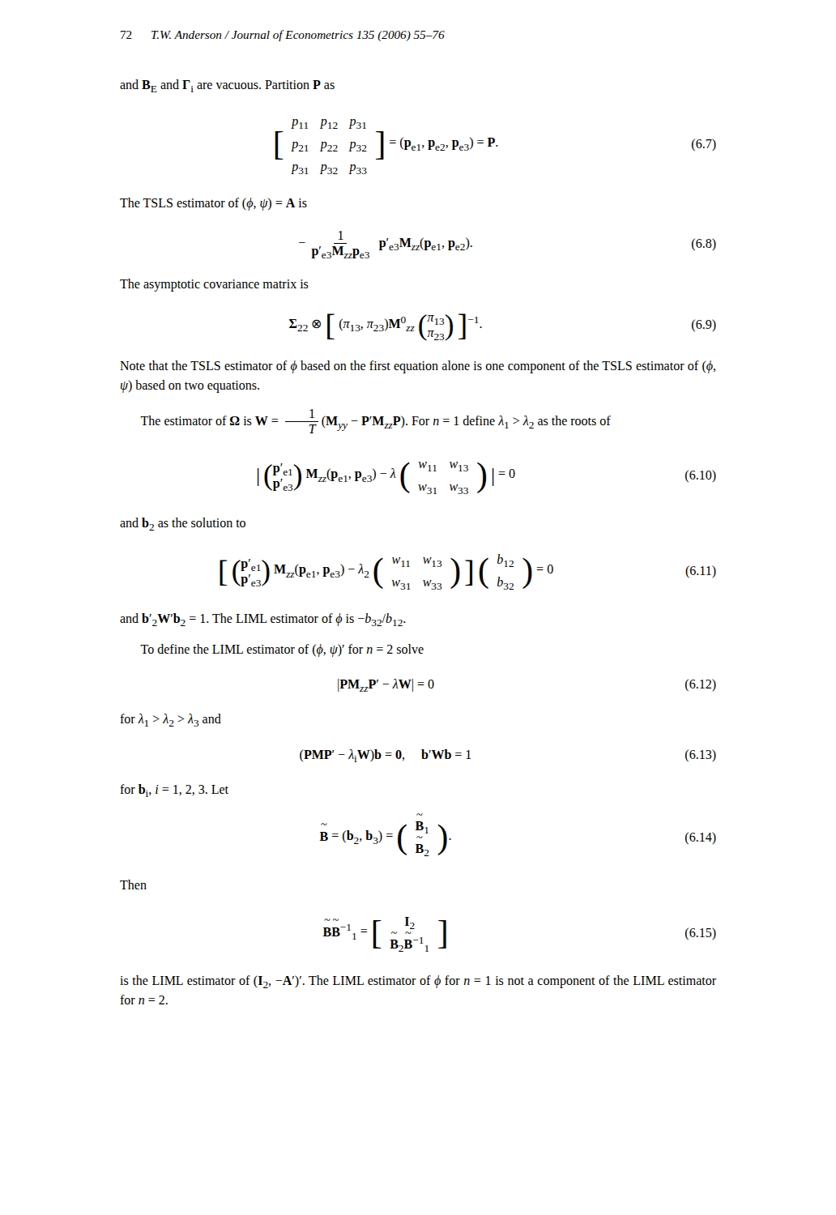72 T.W. Anderson / Journal of Econometrics 135 (2006) 55–76
and BE and Γi are vacuous. Partition P as
[
| p 11 | p 12 | p 31 |
| p 21 | p 22 | p 32 |
| p 31 | p 32 | p 33 |
] = (pe1, pe2, pe3) = P.
(6.7)
The TSLS estimator of (ϕ, ψ) = A is
−1 p′e3Mzzpe3 p′e3Mzz(pe1, pe2).
(6.8)
The asymptotic covariance matrix is
Σ22 ⊗ [ (π13, π23)M0zz (π13 π23) ]−1.
(6.9)
Note that the TSLS estimator of ϕ based on the first equation alone is one component of the TSLS estimator of (ϕ, ψ) based on two equations.
The estimator of Ω is W = 1 T(Myy − P′MzzP). For n = 1 define λ1 > λ2 as the roots of
| (p′e1 p′e3) Mzz(pe1, pe3) − λ (
| w 11 | w 13 |
| w 31 | w 33 |
) | = 0
(6.10)
and b2 as the solution to
[ (p′e1 p′e3) Mzz(pe1, pe3) − λ2 (
| w 11 | w 13 |
| w 31 | w 33 |
) ] (
| b 12 |
| b 32 |
) = 0
(6.11)
and b′2W′b2 = 1. The LIML estimator of ϕ is −b32/b12.
To define the LIML estimator of (ϕ, ψ)′ for n = 2 solve
|PMzzP′ − λW| = 0
(6.12)
for λ1 > λ2 > λ3 and
(PMP′ − λiW)b = 0, b′Wb = 1
(6.13)
for bi, i = 1, 2, 3. Let
B = (b2, b3) = (
| B 1 |
| B 2 |
) .
(6.14)
Then
BB−11 = [
| I 2 |
| B 2 B −1 1 |
]
(6.15)
is the LIML estimator of (I2, −A′)′. The LIML estimator of ϕ for n = 1 is not a component of the LIML estimator for n = 2.